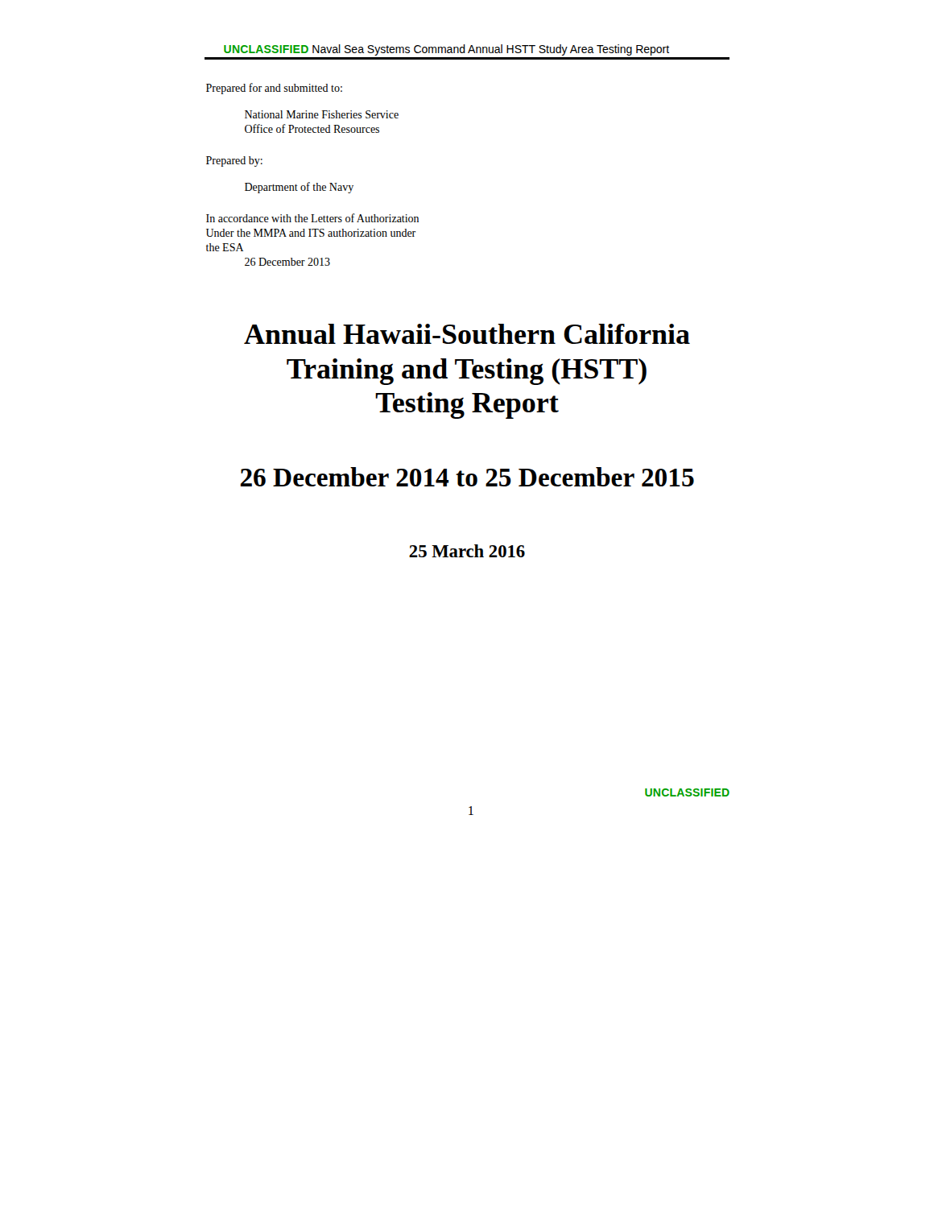UNCLASSIFIED Naval Sea Systems Command Annual HSTT Study Area Testing Report
Prepared for and submitted to:
National Marine Fisheries Service
Office of Protected Resources
Prepared by:
Department of the Navy
In accordance with the Letters of Authorization
Under the MMPA and ITS authorization under
the ESA
26 December 2013
Annual Hawaii-Southern California
Training and Testing (HSTT)
Testing Report
26 December 2014 to 25 December 2015
25 March 2016
UNCLASSIFIED
1